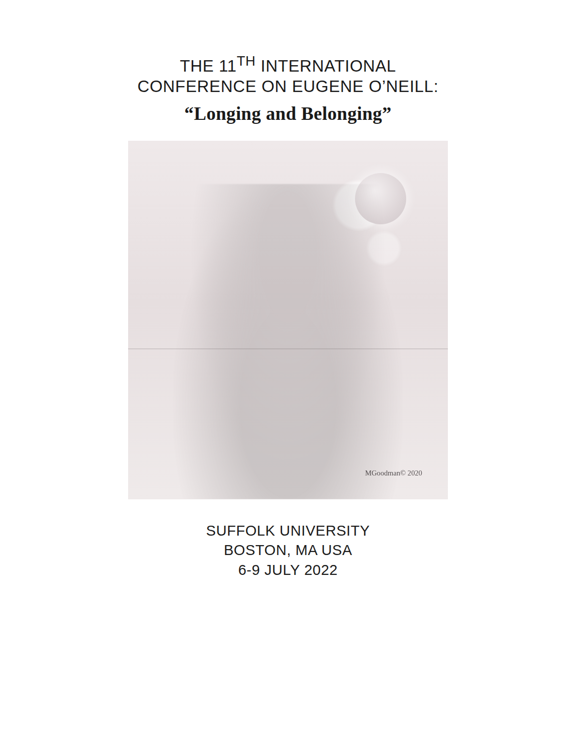The 11th International
Conference on Eugene O’Neill:
“Longing and Belonging”
MGoodman© 2020
Pencil sketch portrait of Eugene O’Neill with a moon and distant shoreline, signed MGoodman © 2020.
Suffolk University
Boston, MA USA
6-9 July 2022